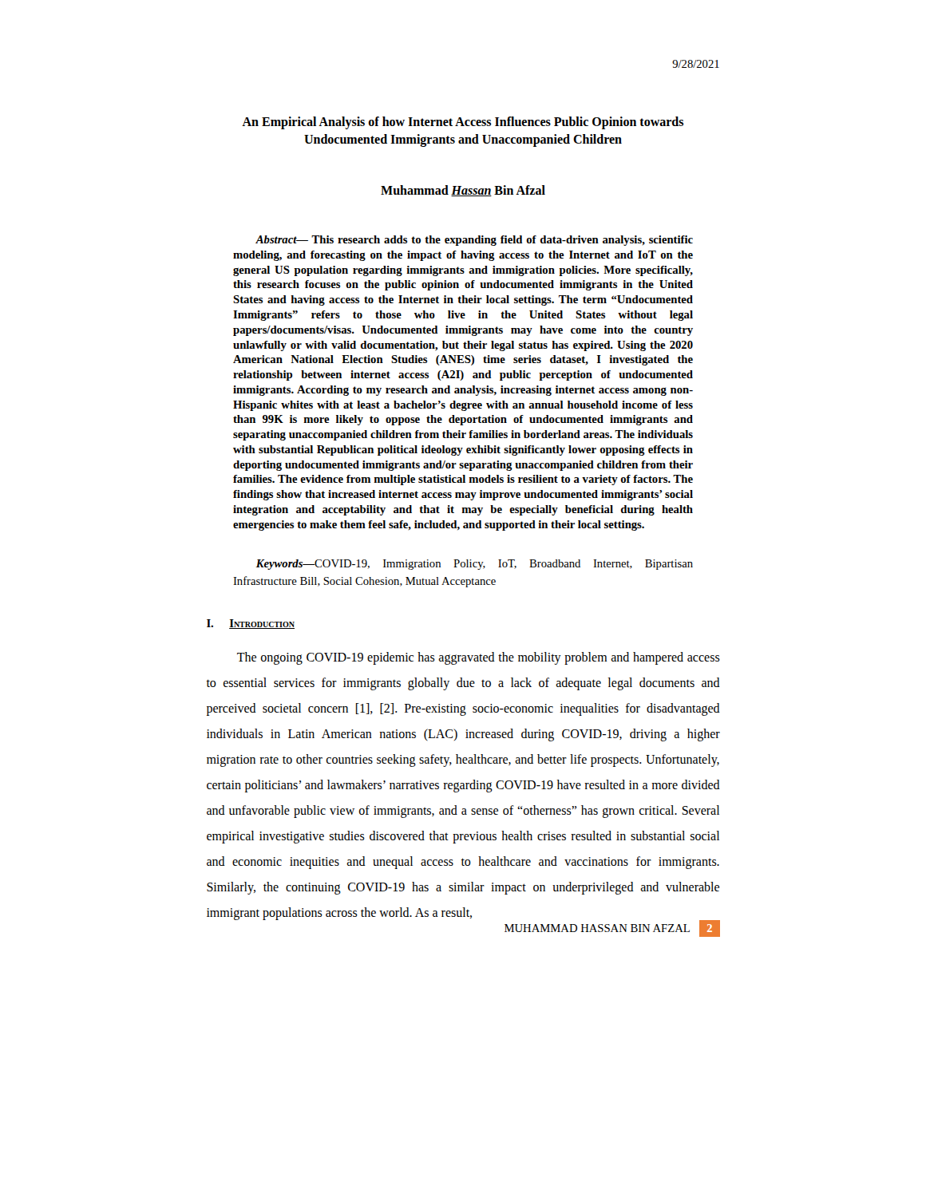9/28/2021
An Empirical Analysis of how Internet Access Influences Public Opinion towards Undocumented Immigrants and Unaccompanied Children
Muhammad Hassan Bin Afzal
Abstract— This research adds to the expanding field of data-driven analysis, scientific modeling, and forecasting on the impact of having access to the Internet and IoT on the general US population regarding immigrants and immigration policies. More specifically, this research focuses on the public opinion of undocumented immigrants in the United States and having access to the Internet in their local settings. The term “Undocumented Immigrants” refers to those who live in the United States without legal papers/documents/visas. Undocumented immigrants may have come into the country unlawfully or with valid documentation, but their legal status has expired. Using the 2020 American National Election Studies (ANES) time series dataset, I investigated the relationship between internet access (A2I) and public perception of undocumented immigrants. According to my research and analysis, increasing internet access among non-Hispanic whites with at least a bachelor’s degree with an annual household income of less than 99K is more likely to oppose the deportation of undocumented immigrants and separating unaccompanied children from their families in borderland areas. The individuals with substantial Republican political ideology exhibit significantly lower opposing effects in deporting undocumented immigrants and/or separating unaccompanied children from their families. The evidence from multiple statistical models is resilient to a variety of factors. The findings show that increased internet access may improve undocumented immigrants’ social integration and acceptability and that it may be especially beneficial during health emergencies to make them feel safe, included, and supported in their local settings.
Keywords—COVID-19, Immigration Policy, IoT, Broadband Internet, Bipartisan Infrastructure Bill, Social Cohesion, Mutual Acceptance
I. Introduction
The ongoing COVID-19 epidemic has aggravated the mobility problem and hampered access to essential services for immigrants globally due to a lack of adequate legal documents and perceived societal concern [1], [2]. Pre-existing socio-economic inequalities for disadvantaged individuals in Latin American nations (LAC) increased during COVID-19, driving a higher migration rate to other countries seeking safety, healthcare, and better life prospects. Unfortunately, certain politicians’ and lawmakers’ narratives regarding COVID-19 have resulted in a more divided and unfavorable public view of immigrants, and a sense of “otherness” has grown critical. Several empirical investigative studies discovered that previous health crises resulted in substantial social and economic inequities and unequal access to healthcare and vaccinations for immigrants. Similarly, the continuing COVID-19 has a similar impact on underprivileged and vulnerable immigrant populations across the world. As a result,
MUHAMMAD HASSAN BIN AFZAL 2